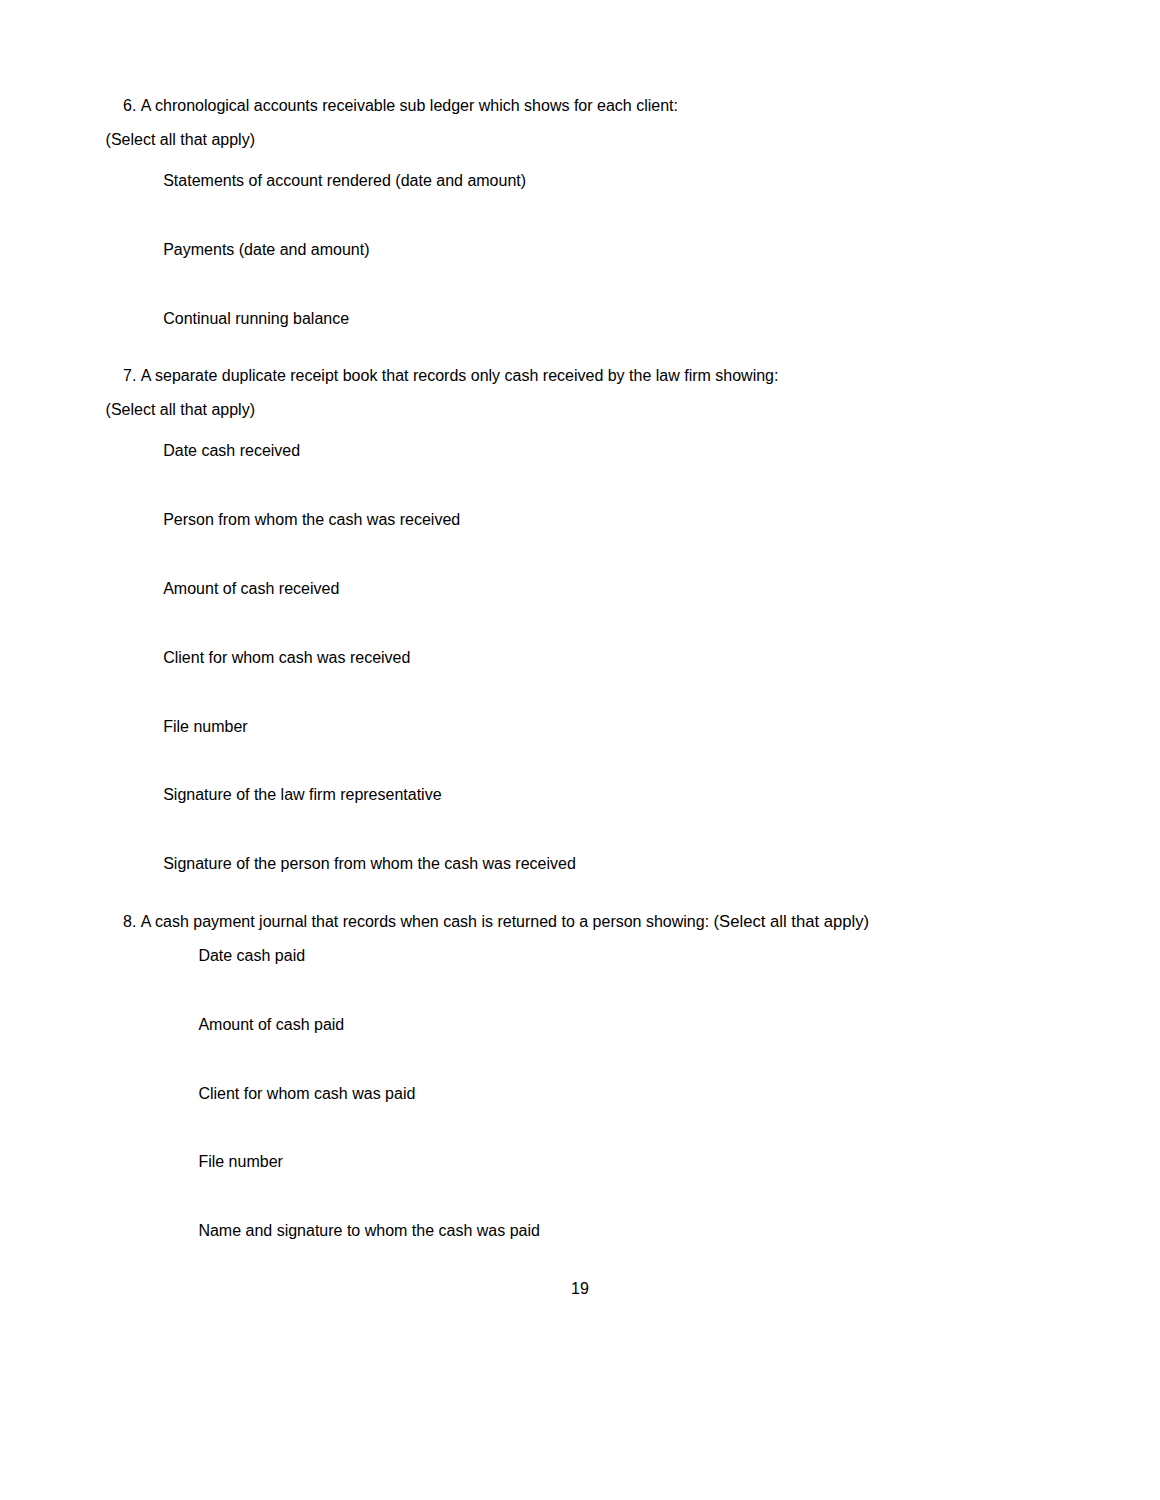A chronological accounts receivable sub ledger which shows for each client:
(Select all that apply)
Statements of account rendered (date and amount)
Payments (date and amount)
Continual running balance
A separate duplicate receipt book that records only cash received by the law firm showing:
(Select all that apply)
Date cash received
Person from whom the cash was received
Amount of cash received
Client for whom cash was received
File number
Signature of the law firm representative
Signature of the person from whom the cash was received
A cash payment journal that records when cash is returned to a person showing: (Select all that apply)
Date cash paid
Amount of cash paid
Client for whom cash was paid
File number
Name and signature to whom the cash was paid
19